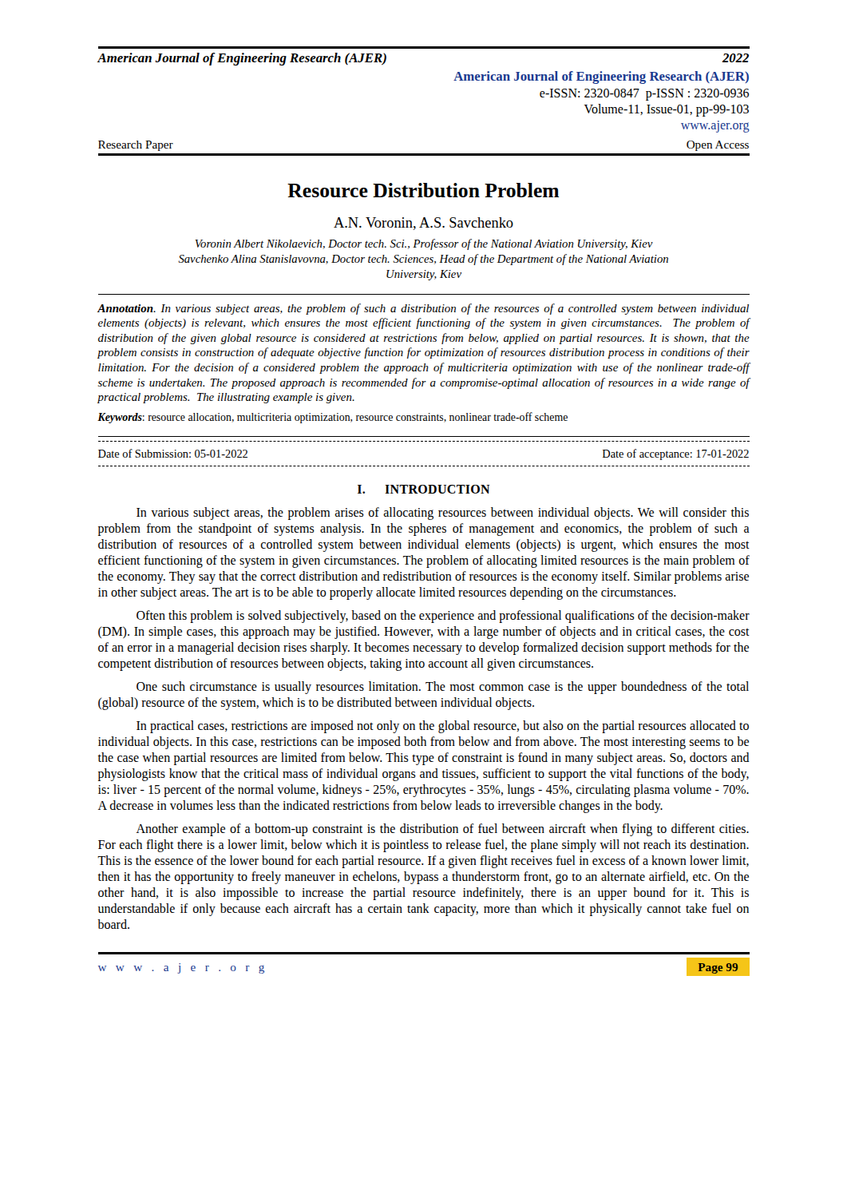American Journal of Engineering Research (AJER) 2022
American Journal of Engineering Research (AJER)
e-ISSN: 2320-0847 p-ISSN : 2320-0936
Volume-11, Issue-01, pp-99-103
www.ajer.org
Research Paper Open Access
Resource Distribution Problem
A.N. Voronin, A.S. Savchenko
Voronin Albert Nikolaevich, Doctor tech. Sci., Professor of the National Aviation University, Kiev
Savchenko Alina Stanislavovna, Doctor tech. Sciences, Head of the Department of the National Aviation
University, Kiev
Annotation. In various subject areas, the problem of such a distribution of the resources of a controlled system between individual elements (objects) is relevant, which ensures the most efficient functioning of the system in given circumstances. The problem of distribution of the given global resource is considered at restrictions from below, applied on partial resources. It is shown, that the problem consists in construction of adequate objective function for optimization of resources distribution process in conditions of their limitation. For the decision of a considered problem the approach of multicriteria optimization with use of the nonlinear trade-off scheme is undertaken. The proposed approach is recommended for a compromise-optimal allocation of resources in a wide range of practical problems. The illustrating example is given.
Keywords: resource allocation, multicriteria optimization, resource constraints, nonlinear trade-off scheme
Date of Submission: 05-01-2022 Date of acceptance: 17-01-2022
I. INTRODUCTION
In various subject areas, the problem arises of allocating resources between individual objects. We will consider this problem from the standpoint of systems analysis. In the spheres of management and economics, the problem of such a distribution of resources of a controlled system between individual elements (objects) is urgent, which ensures the most efficient functioning of the system in given circumstances. The problem of allocating limited resources is the main problem of the economy. They say that the correct distribution and redistribution of resources is the economy itself. Similar problems arise in other subject areas. The art is to be able to properly allocate limited resources depending on the circumstances.
Often this problem is solved subjectively, based on the experience and professional qualifications of the decision-maker (DM). In simple cases, this approach may be justified. However, with a large number of objects and in critical cases, the cost of an error in a managerial decision rises sharply. It becomes necessary to develop formalized decision support methods for the competent distribution of resources between objects, taking into account all given circumstances.
One such circumstance is usually resources limitation. The most common case is the upper boundedness of the total (global) resource of the system, which is to be distributed between individual objects.
In practical cases, restrictions are imposed not only on the global resource, but also on the partial resources allocated to individual objects. In this case, restrictions can be imposed both from below and from above. The most interesting seems to be the case when partial resources are limited from below. This type of constraint is found in many subject areas. So, doctors and physiologists know that the critical mass of individual organs and tissues, sufficient to support the vital functions of the body, is: liver - 15 percent of the normal volume, kidneys - 25%, erythrocytes - 35%, lungs - 45%, circulating plasma volume - 70%. A decrease in volumes less than the indicated restrictions from below leads to irreversible changes in the body.
Another example of a bottom-up constraint is the distribution of fuel between aircraft when flying to different cities. For each flight there is a lower limit, below which it is pointless to release fuel, the plane simply will not reach its destination. This is the essence of the lower bound for each partial resource. If a given flight receives fuel in excess of a known lower limit, then it has the opportunity to freely maneuver in echelons, bypass a thunderstorm front, go to an alternate airfield, etc. On the other hand, it is also impossible to increase the partial resource indefinitely, there is an upper bound for it. This is understandable if only because each aircraft has a certain tank capacity, more than which it physically cannot take fuel on board.
w w w . a j e r . o r g Page 99